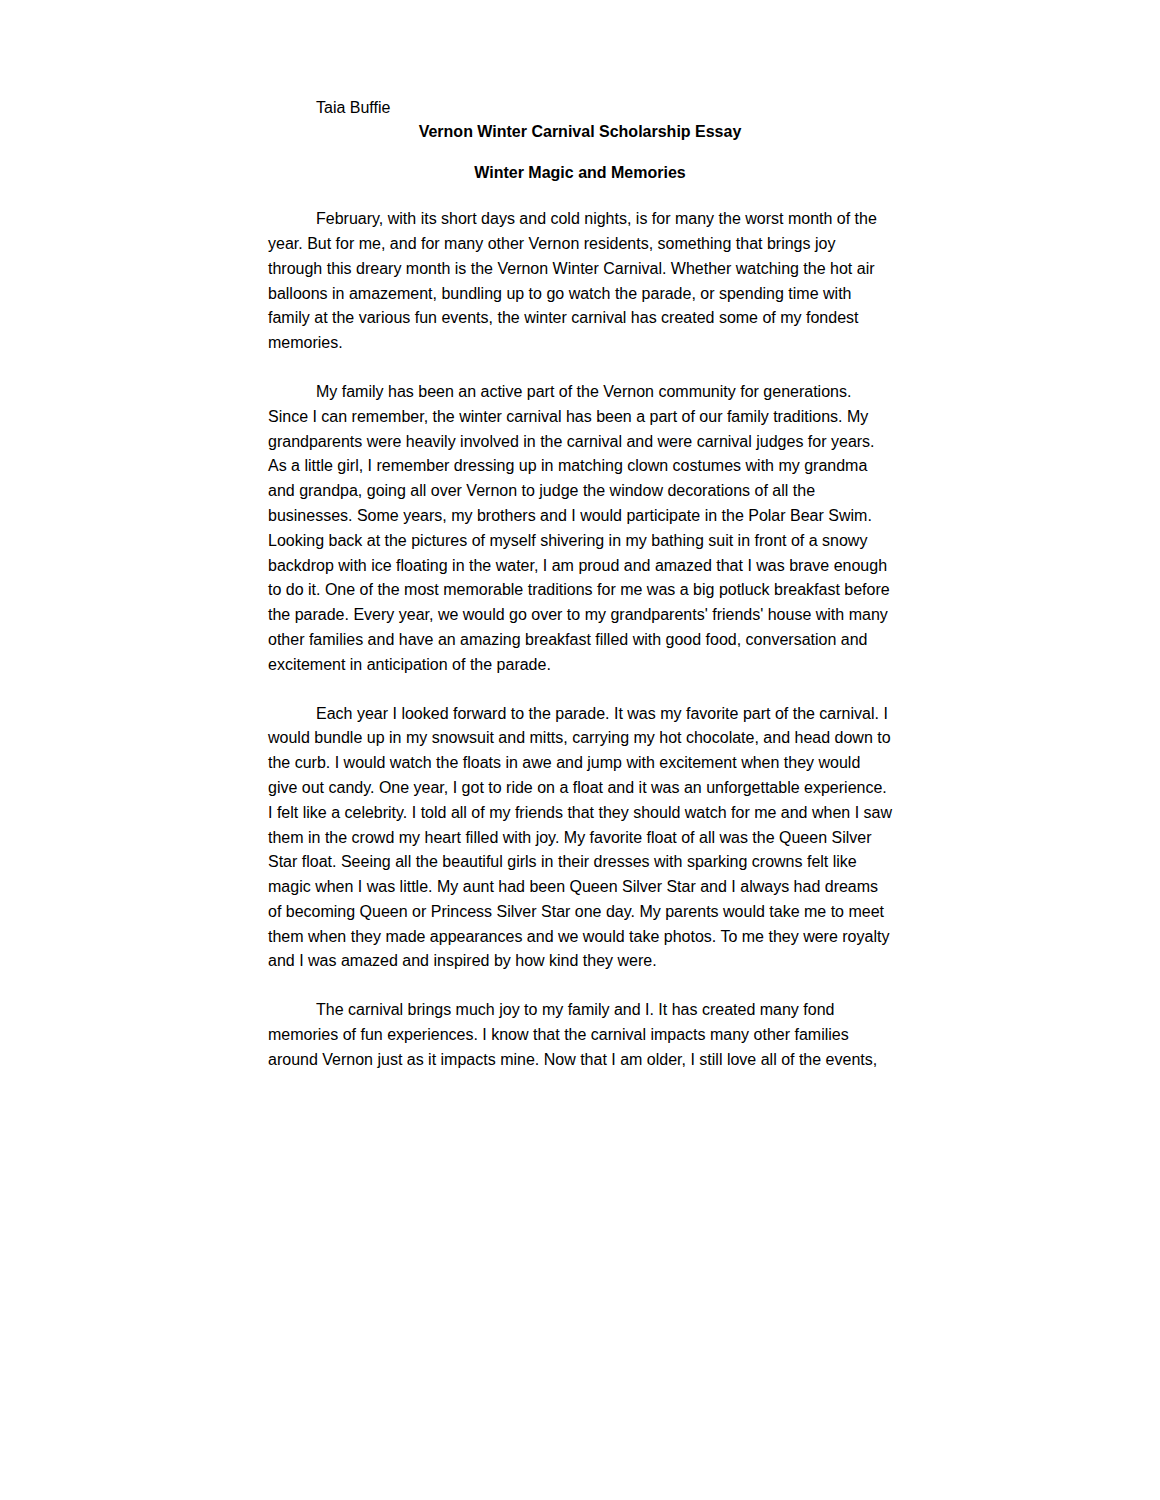Taia Buffie
Vernon Winter Carnival Scholarship Essay
Winter Magic and Memories
February, with its short days and cold nights, is for many the worst month of the year. But for me, and for many other Vernon residents, something that brings joy through this dreary month is the Vernon Winter Carnival. Whether watching the hot air balloons in amazement, bundling up to go watch the parade, or spending time with family at the various fun events, the winter carnival has created some of my fondest memories.
My family has been an active part of the Vernon community for generations. Since I can remember, the winter carnival has been a part of our family traditions. My grandparents were heavily involved in the carnival and were carnival judges for years. As a little girl, I remember dressing up in matching clown costumes with my grandma and grandpa, going all over Vernon to judge the window decorations of all the businesses. Some years, my brothers and I would participate in the Polar Bear Swim. Looking back at the pictures of myself shivering in my bathing suit in front of a snowy backdrop with ice floating in the water, I am proud and amazed that I was brave enough to do it. One of the most memorable traditions for me was a big potluck breakfast before the parade. Every year, we would go over to my grandparents' friends' house with many other families and have an amazing breakfast filled with good food, conversation and excitement in anticipation of the parade.
Each year I looked forward to the parade. It was my favorite part of the carnival. I would bundle up in my snowsuit and mitts, carrying my hot chocolate, and head down to the curb. I would watch the floats in awe and jump with excitement when they would give out candy. One year, I got to ride on a float and it was an unforgettable experience. I felt like a celebrity. I told all of my friends that they should watch for me and when I saw them in the crowd my heart filled with joy. My favorite float of all was the Queen Silver Star float. Seeing all the beautiful girls in their dresses with sparking crowns felt like magic when I was little. My aunt had been Queen Silver Star and I always had dreams of becoming Queen or Princess Silver Star one day. My parents would take me to meet them when they made appearances and we would take photos. To me they were royalty and I was amazed and inspired by how kind they were.
The carnival brings much joy to my family and I. It has created many fond memories of fun experiences. I know that the carnival impacts many other families around Vernon just as it impacts mine. Now that I am older, I still love all of the events,